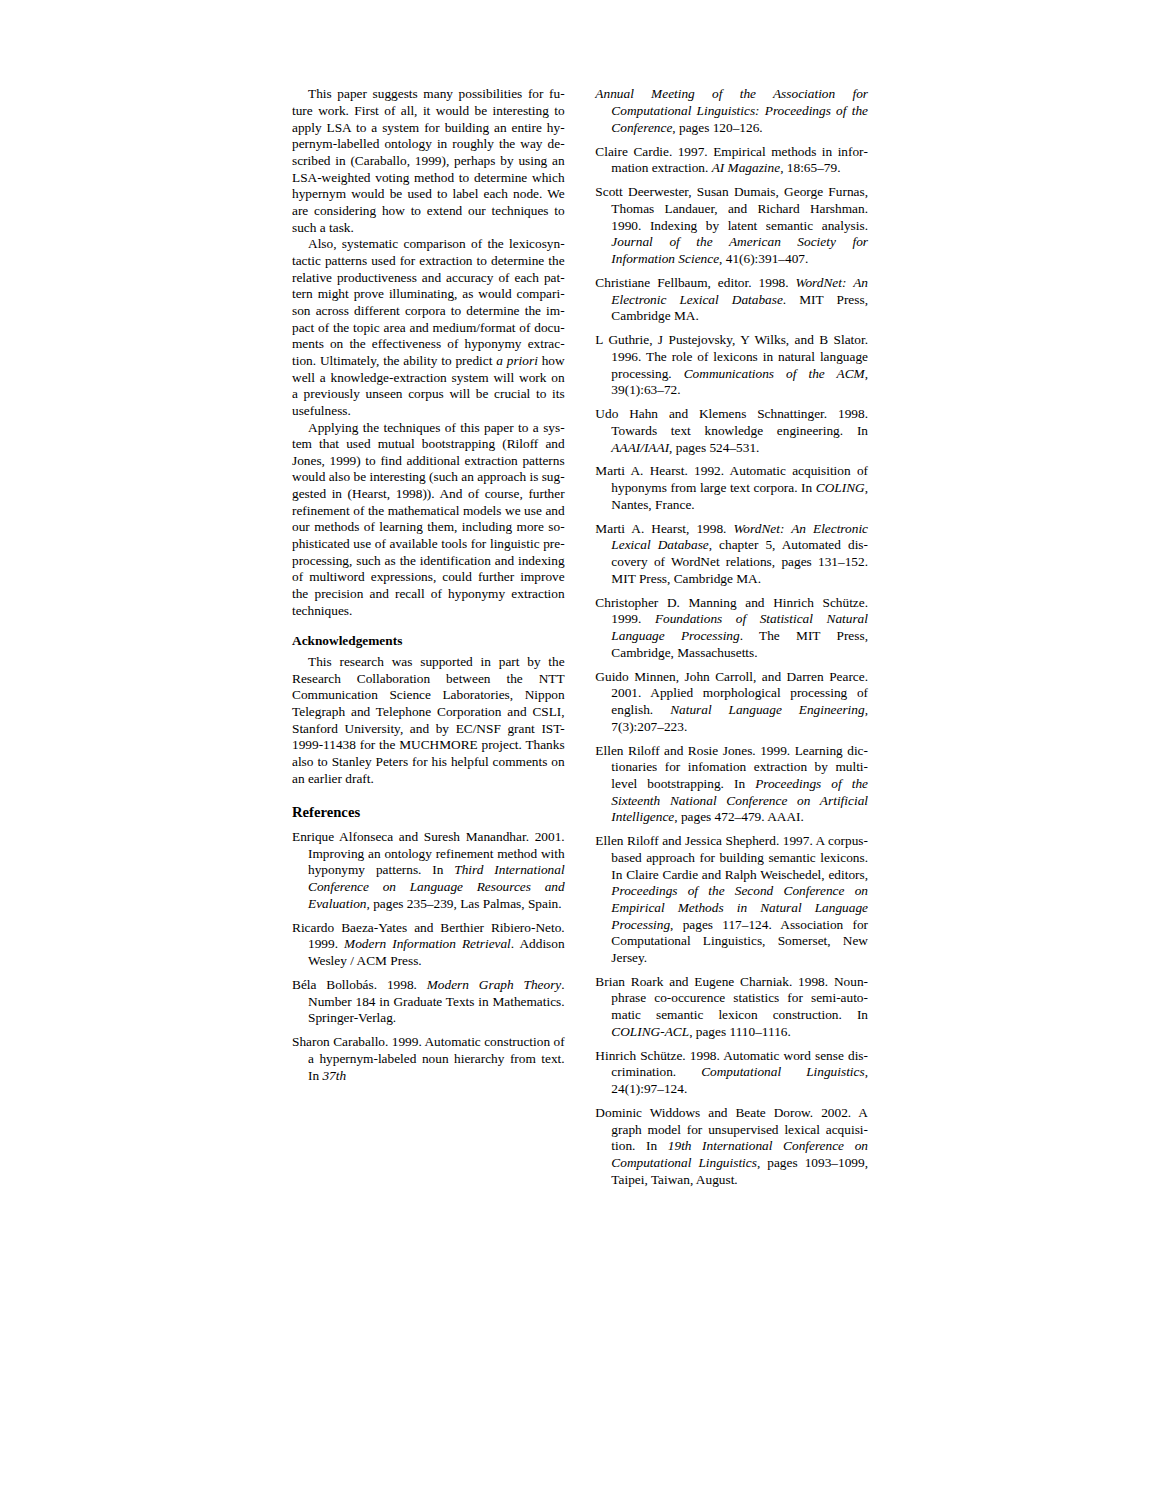This paper suggests many possibilities for future work. First of all, it would be interesting to apply LSA to a system for building an entire hypernym-labelled ontology in roughly the way described in (Caraballo, 1999), perhaps by using an LSA-weighted voting method to determine which hypernym would be used to label each node. We are considering how to extend our techniques to such a task.
Also, systematic comparison of the lexicosyntactic patterns used for extraction to determine the relative productiveness and accuracy of each pattern might prove illuminating, as would comparison across different corpora to determine the impact of the topic area and medium/format of documents on the effectiveness of hyponymy extraction. Ultimately, the ability to predict a priori how well a knowledge-extraction system will work on a previously unseen corpus will be crucial to its usefulness.
Applying the techniques of this paper to a system that used mutual bootstrapping (Riloff and Jones, 1999) to find additional extraction patterns would also be interesting (such an approach is suggested in (Hearst, 1998)). And of course, further refinement of the mathematical models we use and our methods of learning them, including more sophisticated use of available tools for linguistic pre-processing, such as the identification and indexing of multiword expressions, could further improve the precision and recall of hyponymy extraction techniques.
Acknowledgements
This research was supported in part by the Research Collaboration between the NTT Communication Science Laboratories, Nippon Telegraph and Telephone Corporation and CSLI, Stanford University, and by EC/NSF grant IST-1999-11438 for the MUCHMORE project. Thanks also to Stanley Peters for his helpful comments on an earlier draft.
References
Enrique Alfonseca and Suresh Manandhar. 2001. Improving an ontology refinement method with hyponymy patterns. In Third International Conference on Language Resources and Evaluation, pages 235–239, Las Palmas, Spain.
Ricardo Baeza-Yates and Berthier Ribiero-Neto. 1999. Modern Information Retrieval. Addison Wesley / ACM Press.
Béla Bollobás. 1998. Modern Graph Theory. Number 184 in Graduate Texts in Mathematics. Springer-Verlag.
Sharon Caraballo. 1999. Automatic construction of a hypernym-labeled noun hierarchy from text. In 37th
Annual Meeting of the Association for Computational Linguistics: Proceedings of the Conference, pages 120–126.
Claire Cardie. 1997. Empirical methods in information extraction. AI Magazine, 18:65–79.
Scott Deerwester, Susan Dumais, George Furnas, Thomas Landauer, and Richard Harshman. 1990. Indexing by latent semantic analysis. Journal of the American Society for Information Science, 41(6):391–407.
Christiane Fellbaum, editor. 1998. WordNet: An Electronic Lexical Database. MIT Press, Cambridge MA.
L Guthrie, J Pustejovsky, Y Wilks, and B Slator. 1996. The role of lexicons in natural language processing. Communications of the ACM, 39(1):63–72.
Udo Hahn and Klemens Schnattinger. 1998. Towards text knowledge engineering. In AAAI/IAAI, pages 524–531.
Marti A. Hearst. 1992. Automatic acquisition of hyponyms from large text corpora. In COLING, Nantes, France.
Marti A. Hearst, 1998. WordNet: An Electronic Lexical Database, chapter 5, Automated discovery of WordNet relations, pages 131–152. MIT Press, Cambridge MA.
Christopher D. Manning and Hinrich Schütze. 1999. Foundations of Statistical Natural Language Processing. The MIT Press, Cambridge, Massachusetts.
Guido Minnen, John Carroll, and Darren Pearce. 2001. Applied morphological processing of english. Natural Language Engineering, 7(3):207–223.
Ellen Riloff and Rosie Jones. 1999. Learning dictionaries for infomation extraction by multi-level bootstrapping. In Proceedings of the Sixteenth National Conference on Artificial Intelligence, pages 472–479. AAAI.
Ellen Riloff and Jessica Shepherd. 1997. A corpus-based approach for building semantic lexicons. In Claire Cardie and Ralph Weischedel, editors, Proceedings of the Second Conference on Empirical Methods in Natural Language Processing, pages 117–124. Association for Computational Linguistics, Somerset, New Jersey.
Brian Roark and Eugene Charniak. 1998. Noun-phrase co-occurence statistics for semi-automatic semantic lexicon construction. In COLING-ACL, pages 1110–1116.
Hinrich Schütze. 1998. Automatic word sense discrimination. Computational Linguistics, 24(1):97–124.
Dominic Widdows and Beate Dorow. 2002. A graph model for unsupervised lexical acquisition. In 19th International Conference on Computational Linguistics, pages 1093–1099, Taipei, Taiwan, August.